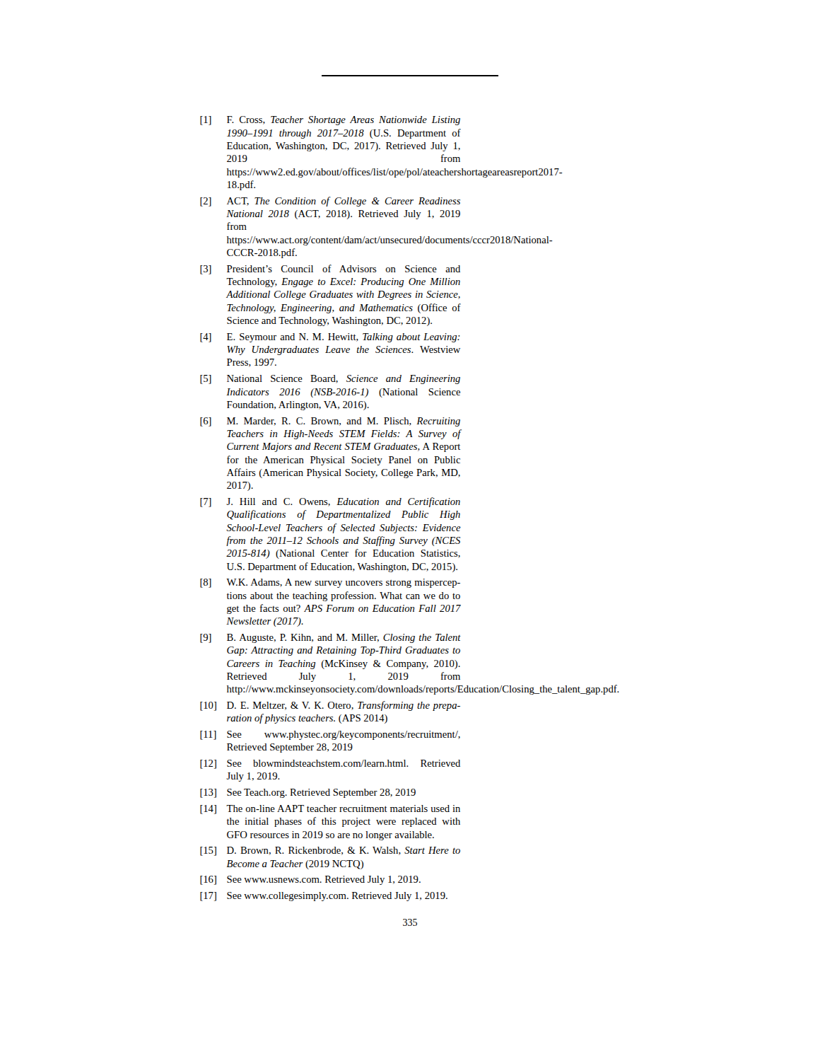[1] F. Cross, Teacher Shortage Areas Nationwide Listing 1990–1991 through 2017–2018 (U.S. Department of Education, Washington, DC, 2017). Retrieved July 1, 2019 from https://www2.ed.gov/about/offices/list/ope/pol/ateachershortageareasreport2017-18.pdf.
[2] ACT, The Condition of College & Career Readiness National 2018 (ACT, 2018). Retrieved July 1, 2019 from https://www.act.org/content/dam/act/unsecured/documents/cccr2018/National-CCCR-2018.pdf.
[3] President’s Council of Advisors on Science and Technology, Engage to Excel: Producing One Million Additional College Graduates with Degrees in Science, Technology, Engineering, and Mathematics (Office of Science and Technology, Washington, DC, 2012).
[4] E. Seymour and N. M. Hewitt, Talking about Leaving: Why Undergraduates Leave the Sciences. Westview Press, 1997.
[5] National Science Board, Science and Engineering Indicators 2016 (NSB-2016-1) (National Science Foundation, Arlington, VA, 2016).
[6] M. Marder, R. C. Brown, and M. Plisch, Recruiting Teachers in High-Needs STEM Fields: A Survey of Current Majors and Recent STEM Graduates, A Report for the American Physical Society Panel on Public Affairs (American Physical Society, College Park, MD, 2017).
[7] J. Hill and C. Owens, Education and Certification Qualifications of Departmentalized Public High School-Level Teachers of Selected Subjects: Evidence from the 2011–12 Schools and Staffing Survey (NCES 2015-814) (National Center for Education Statistics, U.S. Department of Education, Washington, DC, 2015).
[8] W.K. Adams, A new survey uncovers strong misperceptions about the teaching profession. What can we do to get the facts out? APS Forum on Education Fall 2017 Newsletter (2017).
[9] B. Auguste, P. Kihn, and M. Miller, Closing the Talent Gap: Attracting and Retaining Top-Third Graduates to Careers in Teaching (McKinsey & Company, 2010). Retrieved July 1, 2019 from http://www.mckinseyonsociety.com/downloads/reports/Education/Closing_the_talent_gap.pdf.
[10] D. E. Meltzer, & V. K. Otero, Transforming the preparation of physics teachers. (APS 2014)
[11] See www.phystec.org/keycomponents/recruitment/, Retrieved September 28, 2019
[12] See blowmindsteachstem.com/learn.html. Retrieved July 1, 2019.
[13] See Teach.org. Retrieved September 28, 2019
[14] The on-line AAPT teacher recruitment materials used in the initial phases of this project were replaced with GFO resources in 2019 so are no longer available.
[15] D. Brown, R. Rickenbrode, & K. Walsh, Start Here to Become a Teacher (2019 NCTQ)
[16] See www.usnews.com. Retrieved July 1, 2019.
[17] See www.collegesimply.com. Retrieved July 1, 2019.
335